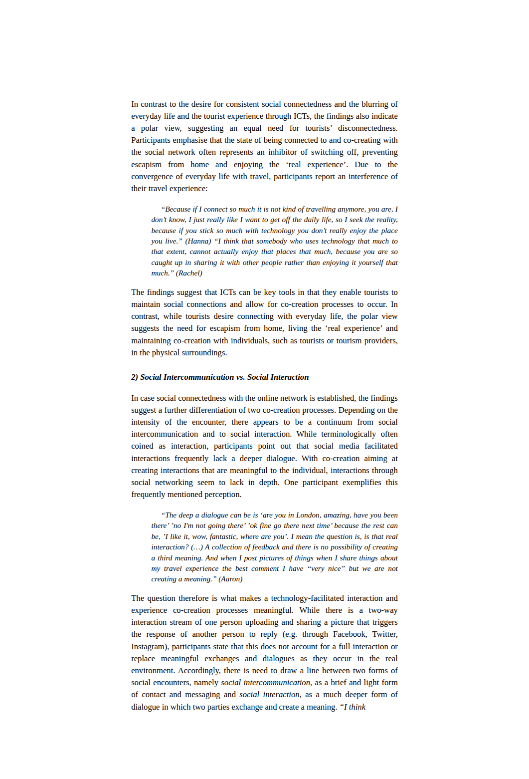In contrast to the desire for consistent social connectedness and the blurring of everyday life and the tourist experience through ICTs, the findings also indicate a polar view, suggesting an equal need for tourists’ disconnectedness. Participants emphasise that the state of being connected to and co-creating with the social network often represents an inhibitor of switching off, preventing escapism from home and enjoying the ‘real experience’. Due to the convergence of everyday life with travel, participants report an interference of their travel experience:
“Because if I connect so much it is not kind of travelling anymore, you are, I don’t know, I just really like I want to get off the daily life, so I seek the reality, because if you stick so much with technology you don’t really enjoy the place you live.” (Hanna) “I think that somebody who uses technology that much to that extent, cannot actually enjoy that places that much, because you are so caught up in sharing it with other people rather than enjoying it yourself that much.” (Rachel)
The findings suggest that ICTs can be key tools in that they enable tourists to maintain social connections and allow for co-creation processes to occur. In contrast, while tourists desire connecting with everyday life, the polar view suggests the need for escapism from home, living the ‘real experience’ and maintaining co-creation with individuals, such as tourists or tourism providers, in the physical surroundings.
2) Social Intercommunication vs. Social Interaction
In case social connectedness with the online network is established, the findings suggest a further differentiation of two co-creation processes. Depending on the intensity of the encounter, there appears to be a continuum from social intercommunication and to social interaction. While terminologically often coined as interaction, participants point out that social media facilitated interactions frequently lack a deeper dialogue. With co-creation aiming at creating interactions that are meaningful to the individual, interactions through social networking seem to lack in depth. One participant exemplifies this frequently mentioned perception.
“The deep a dialogue can be is ‘are you in London, amazing, have you been there’ ’no I'm not going there’ ’ok fine go there next time’ because the rest can be, ’I like it, wow, fantastic, where are you’. I mean the question is, is that real interaction? (…) A collection of feedback and there is no possibility of creating a third meaning. And when I post pictures of things when I share things about my travel experience the best comment I have “very nice” but we are not creating a meaning.” (Aaron)
The question therefore is what makes a technology-facilitated interaction and experience co-creation processes meaningful. While there is a two-way interaction stream of one person uploading and sharing a picture that triggers the response of another person to reply (e.g. through Facebook, Twitter, Instagram), participants state that this does not account for a full interaction or replace meaningful exchanges and dialogues as they occur in the real environment. Accordingly, there is need to draw a line between two forms of social encounters, namely social intercommunication, as a brief and light form of contact and messaging and social interaction, as a much deeper form of dialogue in which two parties exchange and create a meaning. “I think